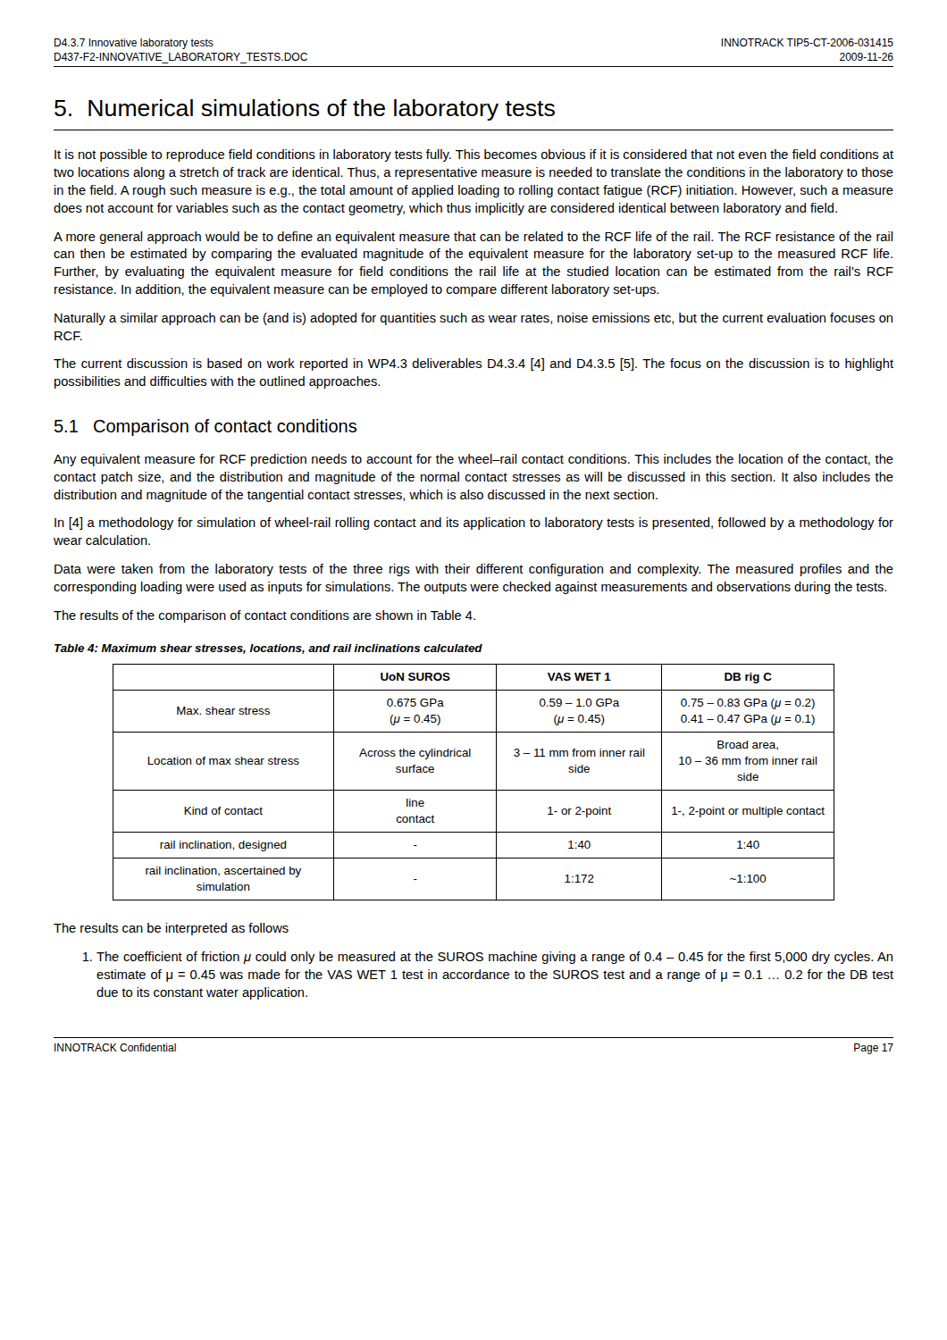D4.3.7 Innovative laboratory tests D437-F2-INNOVATIVE_LABORATORY_TESTS.DOC
INNOTRACK TIP5-CT-2006-031415 2009-11-26
5. Numerical simulations of the laboratory tests
It is not possible to reproduce field conditions in laboratory tests fully. This becomes obvious if it is considered that not even the field conditions at two locations along a stretch of track are identical. Thus, a representative measure is needed to translate the conditions in the laboratory to those in the field. A rough such measure is e.g., the total amount of applied loading to rolling contact fatigue (RCF) initiation. However, such a measure does not account for variables such as the contact geometry, which thus implicitly are considered identical between laboratory and field.
A more general approach would be to define an equivalent measure that can be related to the RCF life of the rail. The RCF resistance of the rail can then be estimated by comparing the evaluated magnitude of the equivalent measure for the laboratory set-up to the measured RCF life. Further, by evaluating the equivalent measure for field conditions the rail life at the studied location can be estimated from the rail's RCF resistance. In addition, the equivalent measure can be employed to compare different laboratory set-ups.
Naturally a similar approach can be (and is) adopted for quantities such as wear rates, noise emissions etc, but the current evaluation focuses on RCF.
The current discussion is based on work reported in WP4.3 deliverables D4.3.4 [4] and D4.3.5 [5]. The focus on the discussion is to highlight possibilities and difficulties with the outlined approaches.
5.1 Comparison of contact conditions
Any equivalent measure for RCF prediction needs to account for the wheel–rail contact conditions. This includes the location of the contact, the contact patch size, and the distribution and magnitude of the normal contact stresses as will be discussed in this section. It also includes the distribution and magnitude of the tangential contact stresses, which is also discussed in the next section.
In [4] a methodology for simulation of wheel-rail rolling contact and its application to laboratory tests is presented, followed by a methodology for wear calculation.
Data were taken from the laboratory tests of the three rigs with their different configuration and complexity. The measured profiles and the corresponding loading were used as inputs for simulations. The outputs were checked against measurements and observations during the tests.
The results of the comparison of contact conditions are shown in Table 4.
Table 4: Maximum shear stresses, locations, and rail inclinations calculated
| | UoN SUROS | VAS WET 1 | DB rig C |
| --- | --- | --- | --- |
| Max. shear stress | 0.675 GPa ( μ = 0.45) | 0.59 – 1.0 GPa ( μ = 0.45) | 0.75 – 0.83 GPa ( μ = 0.2) 0.41 – 0.47 GPa ( μ = 0.1) |
| Location of max shear stress | Across the cylindrical surface | 3 – 11 mm from inner rail side | Broad area, 10 – 36 mm from inner rail side |
| Kind of contact | line contact | 1- or 2-point | 1-, 2-point or multiple contact |
| rail inclination, designed | - | 1:40 | 1:40 |
| rail inclination, ascertained by simulation | - | 1:172 | ~1:100 |
The results can be interpreted as follows
The coefficient of friction μ could only be measured at the SUROS machine giving a range of 0.4 – 0.45 for the first 5,000 dry cycles. An estimate of μ = 0.45 was made for the VAS WET 1 test in accordance to the SUROS test and a range of μ = 0.1 … 0.2 for the DB test due to its constant water application.
INNOTRACK Confidential
Page 17